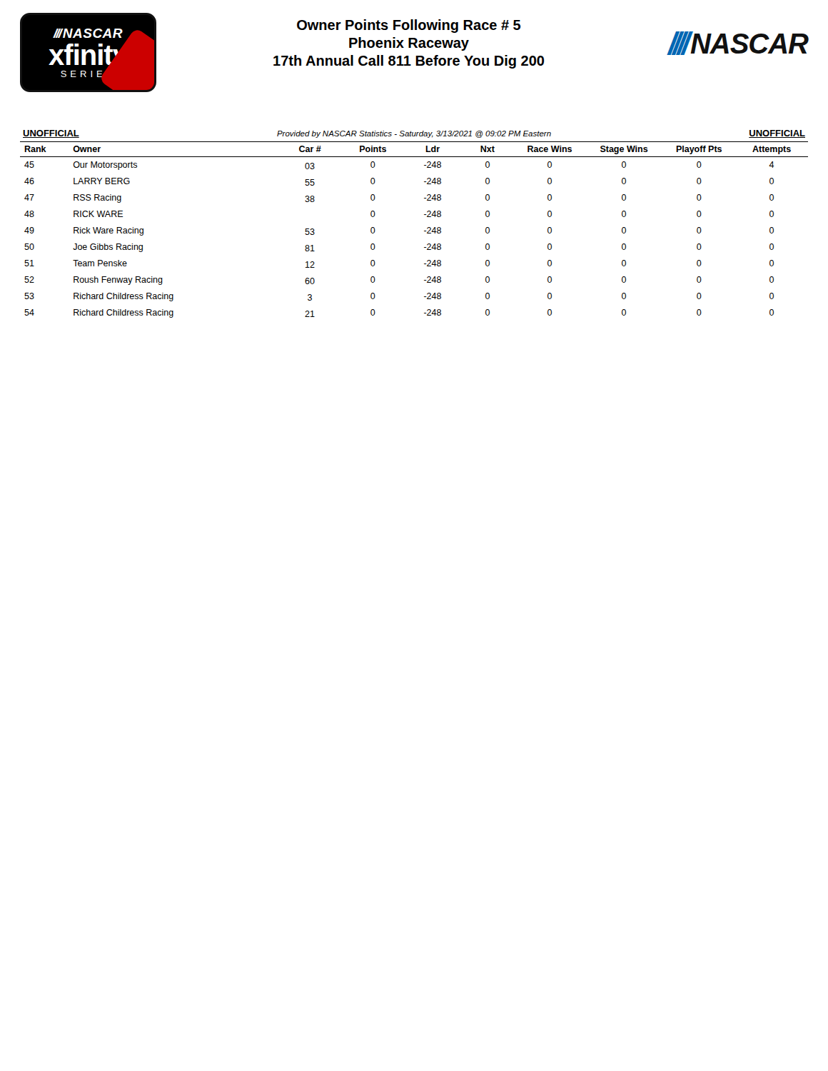///NASCAR
xfinity
SERIES
Owner Points Following Race # 5
Phoenix Raceway
17th Annual Call 811 Before You Dig 200
////NASCAR
Provided by NASCAR Statistics - Saturday, 3/13/2021 @ 09:02 PM Eastern
UNOFFICIAL UNOFFICIAL
| Rank | Owner | Car # | Points | Ldr | Nxt | Race Wins | Stage Wins | Playoff Pts | Attempts |
| --- | --- | --- | --- | --- | --- | --- | --- | --- | --- |
| 45 | Our Motorsports | 03 | 0 | -248 | 0 | 0 | 0 | 0 | 4 |
| 46 | LARRY BERG | 55 | 0 | -248 | 0 | 0 | 0 | 0 | 0 |
| 47 | RSS Racing | 38 | 0 | -248 | 0 | 0 | 0 | 0 | 0 |
| 48 | RICK WARE | | 0 | -248 | 0 | 0 | 0 | 0 | 0 |
| 49 | Rick Ware Racing | 53 | 0 | -248 | 0 | 0 | 0 | 0 | 0 |
| 50 | Joe Gibbs Racing | 81 | 0 | -248 | 0 | 0 | 0 | 0 | 0 |
| 51 | Team Penske | 12 | 0 | -248 | 0 | 0 | 0 | 0 | 0 |
| 52 | Roush Fenway Racing | 60 | 0 | -248 | 0 | 0 | 0 | 0 | 0 |
| 53 | Richard Childress Racing | 3 | 0 | -248 | 0 | 0 | 0 | 0 | 0 |
| 54 | Richard Childress Racing | 21 | 0 | -248 | 0 | 0 | 0 | 0 | 0 |